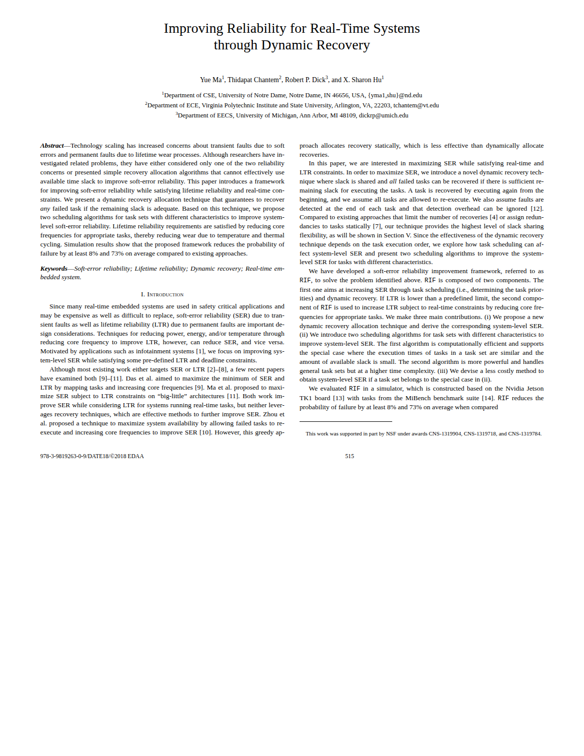Improving Reliability for Real-Time Systems
through Dynamic Recovery
Yue Ma1, Thidapat Chantem2, Robert P. Dick3, and X. Sharon Hu1
1Department of CSE, University of Notre Dame, Notre Dame, IN 46656, USA, {yma1,shu}@nd.edu
2Department of ECE, Virginia Polytechnic Institute and State University, Arlington, VA, 22203, tchantem@vt.edu
3Department of EECS, University of Michigan, Ann Arbor, MI 48109, dickrp@umich.edu
Abstract—Technology scaling has increased concerns about transient faults due to soft errors and permanent faults due to lifetime wear processes. Although researchers have investigated related problems, they have either considered only one of the two reliability concerns or presented simple recovery allocation algorithms that cannot effectively use available time slack to improve soft-error reliability. This paper introduces a framework for improving soft-error reliability while satisfying lifetime reliability and real-time constraints. We present a dynamic recovery allocation technique that guarantees to recover any failed task if the remaining slack is adequate. Based on this technique, we propose two scheduling algorithms for task sets with different characteristics to improve system-level soft-error reliability. Lifetime reliability requirements are satisfied by reducing core frequencies for appropriate tasks, thereby reducing wear due to temperature and thermal cycling. Simulation results show that the proposed framework reduces the probability of failure by at least 8% and 73% on average compared to existing approaches.
Keywords—Soft-error reliability; Lifetime reliability; Dynamic recovery; Real-time embedded system.
I. Introduction
Since many real-time embedded systems are used in safety critical applications and may be expensive as well as difficult to replace, soft-error reliability (SER) due to transient faults as well as lifetime reliability (LTR) due to permanent faults are important design considerations. Techniques for reducing power, energy, and/or temperature through reducing core frequency to improve LTR, however, can reduce SER, and vice versa. Motivated by applications such as infotainment systems [1], we focus on improving system-level SER while satisfying some pre-defined LTR and deadline constraints.
Although most existing work either targets SER or LTR [2]–[8], a few recent papers have examined both [9]–[11]. Das et al. aimed to maximize the minimum of SER and LTR by mapping tasks and increasing core frequencies [9]. Ma et al. proposed to maximize SER subject to LTR constraints on “big-little” architectures [11]. Both work improve SER while considering LTR for systems running real-time tasks, but neither leverages recovery techniques, which are effective methods to further improve SER. Zhou et al. proposed a technique to maximize system availability by allowing failed tasks to re-execute and increasing core frequencies to improve SER [10]. However, this greedy approach allocates recovery statically, which is less effective than dynamically allocate recoveries.
In this paper, we are interested in maximizing SER while satisfying real-time and LTR constraints. In order to maximize SER, we introduce a novel dynamic recovery technique where slack is shared and all failed tasks can be recovered if there is sufficient remaining slack for executing the tasks. A task is recovered by executing again from the beginning, and we assume all tasks are allowed to re-execute. We also assume faults are detected at the end of each task and that detection overhead can be ignored [12]. Compared to existing approaches that limit the number of recoveries [4] or assign redundancies to tasks statically [7], our technique provides the highest level of slack sharing flexibility, as will be shown in Section V. Since the effectiveness of the dynamic recovery technique depends on the task execution order, we explore how task scheduling can affect system-level SER and present two scheduling algorithms to improve the system-level SER for tasks with different characteristics.
We have developed a soft-error reliability improvement framework, referred to as RIF, to solve the problem identified above. RIF is composed of two components. The first one aims at increasing SER through task scheduling (i.e., determining the task priorities) and dynamic recovery. If LTR is lower than a predefined limit, the second component of RIF is used to increase LTR subject to real-time constraints by reducing core frequencies for appropriate tasks. We make three main contributions. (i) We propose a new dynamic recovery allocation technique and derive the corresponding system-level SER. (ii) We introduce two scheduling algorithms for task sets with different characteristics to improve system-level SER. The first algorithm is computationally efficient and supports the special case where the execution times of tasks in a task set are similar and the amount of available slack is small. The second algorithm is more powerful and handles general task sets but at a higher time complexity. (iii) We devise a less costly method to obtain system-level SER if a task set belongs to the special case in (ii).
We evaluated RIF in a simulator, which is constructed based on the Nvidia Jetson TK1 board [13] with tasks from the MiBench benchmark suite [14]. RIF reduces the probability of failure by at least 8% and 73% on average when compared
This work was supported in part by NSF under awards CNS-1319904, CNS-1319718, and CNS-1319784.
978-3-9819263-0-9/DATE18/©2018 EDAA
515